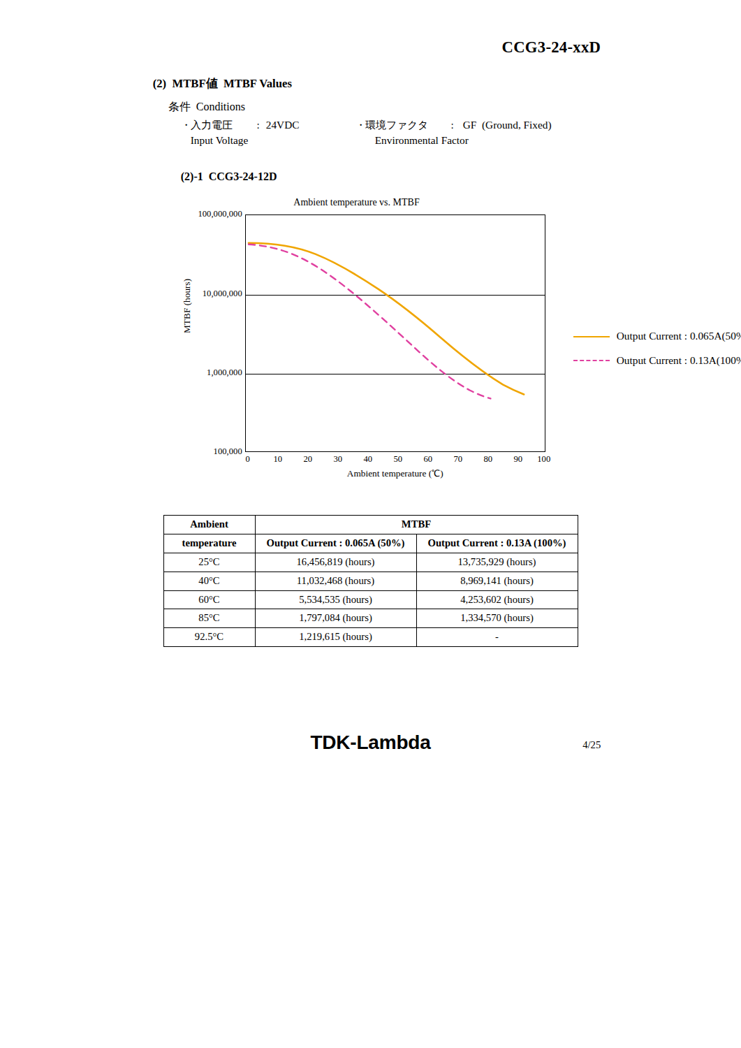CCG3-24-xxD
(2) MTBF値 MTBF Values
条件 Conditions
・ 入力電圧 : 24VDC
・ 環境ファクタ : GF (Ground, Fixed)
Input Voltage
Environmental Factor
(2)-1 CCG3-24-12D
Ambient temperature vs. MTBF
100,000,000
10,000,000
1,000,000
100,000
MTBF (hours)
0
10
20
30
40
50
60
70
80
90
100
Ambient temperature (℃)
Output Current : 0.065A(50%)
Output Current : 0.13A(100%)
| Ambient | MTBF |
| --- | --- |
| temperature | Output Current : 0.065A (50%) | Output Current : 0.13A (100%) |
| 25°C | 16,456,819 (hours) | 13,735,929 (hours) |
| 40°C | 11,032,468 (hours) | 8,969,141 (hours) |
| 60°C | 5,534,535 (hours) | 4,253,602 (hours) |
| 85°C | 1,797,084 (hours) | 1,334,570 (hours) |
| 92.5°C | 1,219,615 (hours) | - |
TDK-Lambda
4/25